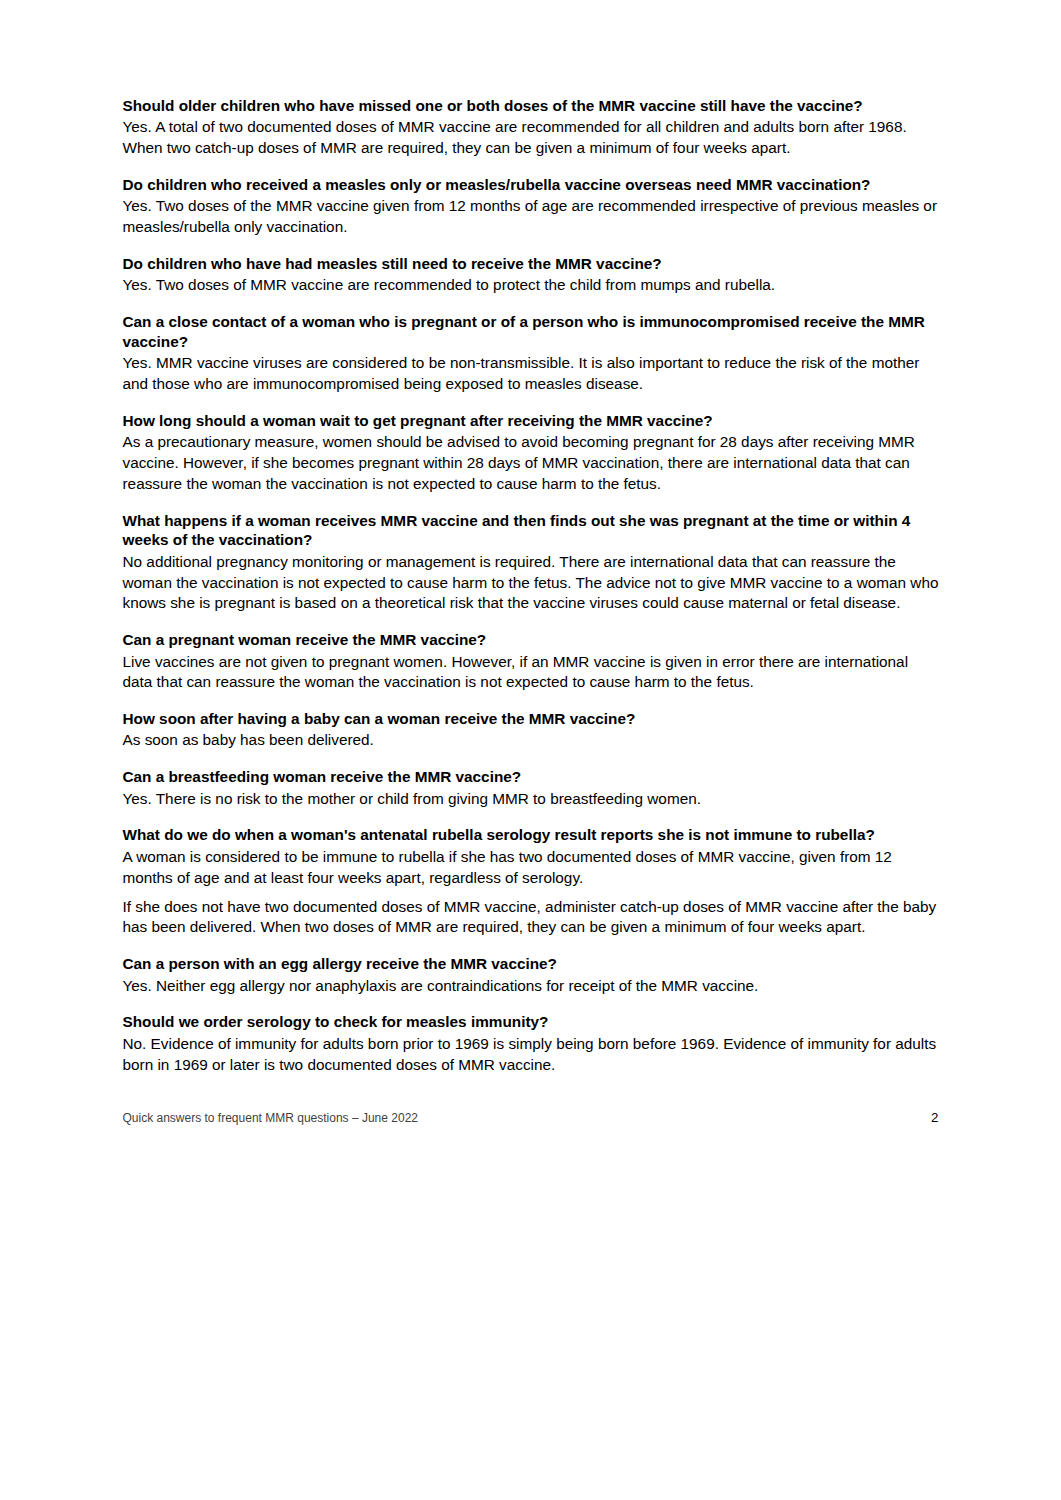Should older children who have missed one or both doses of the MMR vaccine still have the vaccine?
Yes. A total of two documented doses of MMR vaccine are recommended for all children and adults born after 1968. When two catch-up doses of MMR are required, they can be given a minimum of four weeks apart.
Do children who received a measles only or measles/rubella vaccine overseas need MMR vaccination?
Yes. Two doses of the MMR vaccine given from 12 months of age are recommended irrespective of previous measles or measles/rubella only vaccination.
Do children who have had measles still need to receive the MMR vaccine?
Yes. Two doses of MMR vaccine are recommended to protect the child from mumps and rubella.
Can a close contact of a woman who is pregnant or of a person who is immunocompromised receive the MMR vaccine?
Yes. MMR vaccine viruses are considered to be non-transmissible. It is also important to reduce the risk of the mother and those who are immunocompromised being exposed to measles disease.
How long should a woman wait to get pregnant after receiving the MMR vaccine?
As a precautionary measure, women should be advised to avoid becoming pregnant for 28 days after receiving MMR vaccine. However, if she becomes pregnant within 28 days of MMR vaccination, there are international data that can reassure the woman the vaccination is not expected to cause harm to the fetus.
What happens if a woman receives MMR vaccine and then finds out she was pregnant at the time or within 4 weeks of the vaccination?
No additional pregnancy monitoring or management is required. There are international data that can reassure the woman the vaccination is not expected to cause harm to the fetus. The advice not to give MMR vaccine to a woman who knows she is pregnant is based on a theoretical risk that the vaccine viruses could cause maternal or fetal disease.
Can a pregnant woman receive the MMR vaccine?
Live vaccines are not given to pregnant women. However, if an MMR vaccine is given in error there are international data that can reassure the woman the vaccination is not expected to cause harm to the fetus.
How soon after having a baby can a woman receive the MMR vaccine?
As soon as baby has been delivered.
Can a breastfeeding woman receive the MMR vaccine?
Yes. There is no risk to the mother or child from giving MMR to breastfeeding women.
What do we do when a woman's antenatal rubella serology result reports she is not immune to rubella?
A woman is considered to be immune to rubella if she has two documented doses of MMR vaccine, given from 12 months of age and at least four weeks apart, regardless of serology.
If she does not have two documented doses of MMR vaccine, administer catch-up doses of MMR vaccine after the baby has been delivered. When two doses of MMR are required, they can be given a minimum of four weeks apart.
Can a person with an egg allergy receive the MMR vaccine?
Yes. Neither egg allergy nor anaphylaxis are contraindications for receipt of the MMR vaccine.
Should we order serology to check for measles immunity?
No. Evidence of immunity for adults born prior to 1969 is simply being born before 1969. Evidence of immunity for adults born in 1969 or later is two documented doses of MMR vaccine.
Quick answers to frequent MMR questions – June 2022 2